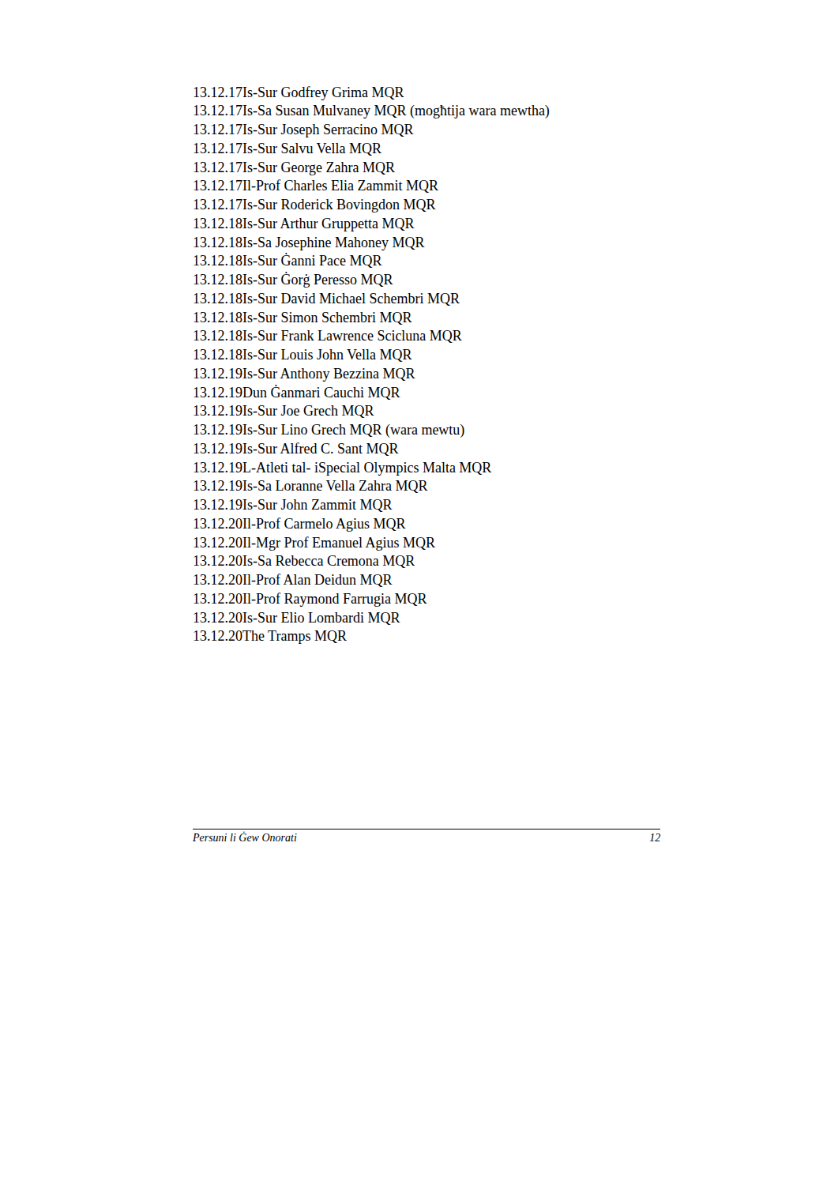| 13.12.17 | Is-Sur Godfrey Grima MQR |
| 13.12.17 | Is-Sa Susan Mulvaney MQR (mogħtija wara mewtha) |
| 13.12.17 | Is-Sur Joseph Serracino MQR |
| 13.12.17 | Is-Sur Salvu Vella MQR |
| 13.12.17 | Is-Sur George Zahra MQR |
| 13.12.17 | Il-Prof Charles Elia Zammit MQR |
| 13.12.17 | Is-Sur Roderick Bovingdon MQR |
| 13.12.18 | Is-Sur Arthur Gruppetta MQR |
| 13.12.18 | Is-Sa Josephine Mahoney MQR |
| 13.12.18 | Is-Sur Ġanni Pace MQR |
| 13.12.18 | Is-Sur Ġorġ Peresso MQR |
| 13.12.18 | Is-Sur David Michael Schembri MQR |
| 13.12.18 | Is-Sur Simon Schembri MQR |
| 13.12.18 | Is-Sur Frank Lawrence Scicluna MQR |
| 13.12.18 | Is-Sur Louis John Vella MQR |
| 13.12.19 | Is-Sur Anthony Bezzina MQR |
| 13.12.19 | Dun Ġanmari Cauchi MQR |
| 13.12.19 | Is-Sur Joe Grech MQR |
| 13.12.19 | Is-Sur Lino Grech MQR (wara mewtu) |
| 13.12.19 | Is-Sur Alfred C. Sant MQR |
| 13.12.19 | L-Atleti tal- iSpecial Olympics Malta MQR |
| 13.12.19 | Is-Sa Loranne Vella Zahra MQR |
| 13.12.19 | Is-Sur John Zammit MQR |
| 13.12.20 | Il-Prof Carmelo Agius MQR |
| 13.12.20 | Il-Mgr Prof Emanuel Agius MQR |
| 13.12.20 | Is-Sa Rebecca Cremona MQR |
| 13.12.20 | Il-Prof Alan Deidun MQR |
| 13.12.20 | Il-Prof Raymond Farrugia MQR |
| 13.12.20 | Is-Sur Elio Lombardi MQR |
| 13.12.20 | The Tramps MQR |
Persuni li Ġew Onorati 12